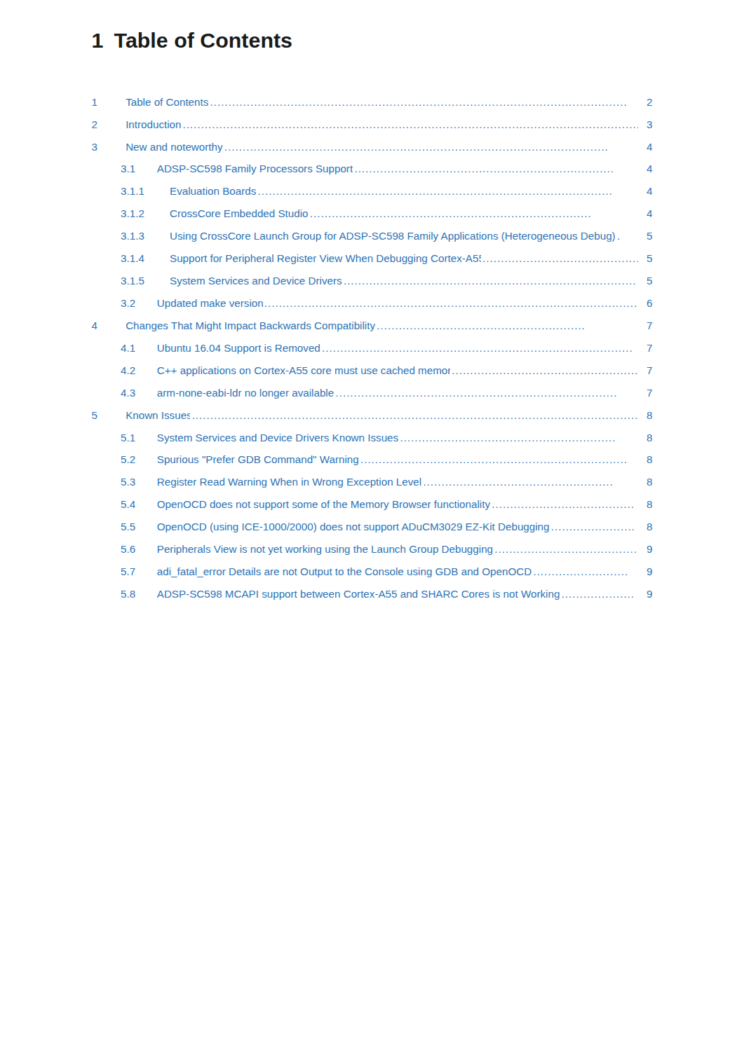1 Table of Contents
1 Table of Contents .................................................................................................................. 2
2 Introduction ............................................................................................................................. 3
3 New and noteworthy ......................................................................................................... 4
3.1 ADSP-SC598 Family Processors Support ....................................................................... 4
3.1.1 Evaluation Boards ................................................................................................. 4
3.1.2 CrossCore Embedded Studio ............................................................................. 4
3.1.3 Using CrossCore Launch Group for ADSP-SC598 Family Applications (Heterogeneous Debug) . 5
3.1.4 Support for Peripheral Register View When Debugging Cortex-A55 ........................................... 5
3.1.5 System Services and Device Drivers ................................................................................ 5
3.2 Updated make version ....................................................................................................... 6
4 Changes That Might Impact Backwards Compatibility ......................................................... 7
4.1 Ubuntu 16.04 Support is Removed ..................................................................................... 7
4.2 C++ applications on Cortex-A55 core must use cached memory .................................................... 7
4.3 arm-none-eabi-ldr no longer available ............................................................................. 7
5 Known Issues ............................................................................................................................. 8
5.1 System Services and Device Drivers Known Issues ........................................................... 8
5.2 Spurious "Prefer GDB Command" Warning ......................................................................... 8
5.3 Register Read Warning When in Wrong Exception Level .................................................... 8
5.4 OpenOCD does not support some of the Memory Browser functionality ....................................... 8
5.5 OpenOCD (using ICE-1000/2000) does not support ADuCM3029 EZ-Kit Debugging ....................... 8
5.6 Peripherals View is not yet working using the Launch Group Debugging ....................................... 9
5.7 adi_fatal_error Details are not Output to the Console using GDB and OpenOCD .......................... 9
5.8 ADSP-SC598 MCAPI support between Cortex-A55 and SHARC Cores is not Working .................... 9